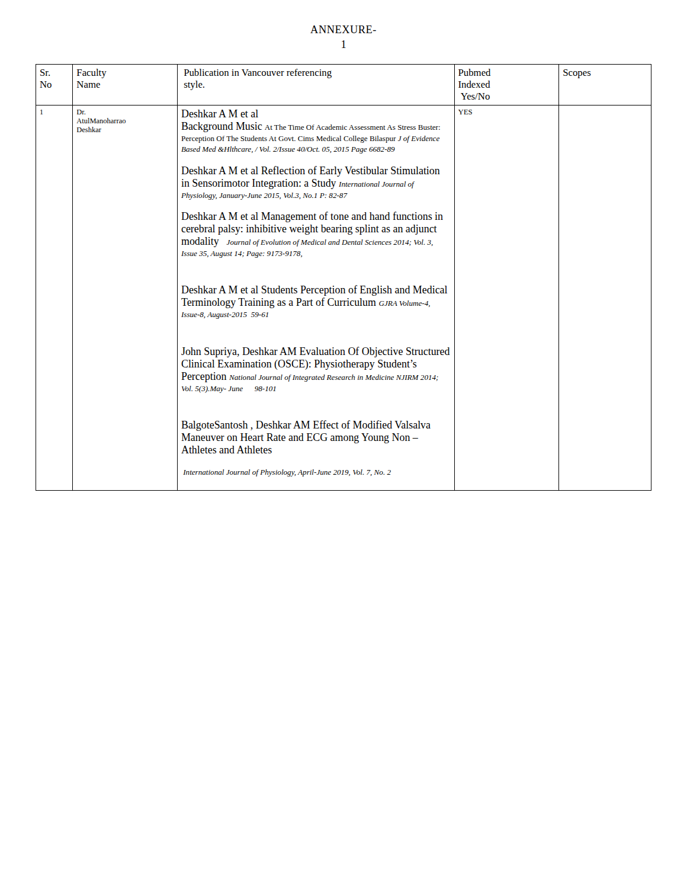ANNEXURE-
1
| Sr. No | Faculty Name | Publication in Vancouver referencing style. | Pubmed Indexed Yes/No | Scopes |
| --- | --- | --- | --- | --- |
| 1 | Dr. AtulManoharrao Deshkar | Deshkar A M et al Background Music At The Time Of Academic Assessment As Stress Buster: Perception Of The Students At Govt. Cims Medical College Bilaspur J of Evidence Based Med &Hlthcare, / Vol. 2/Issue 40/Oct. 05, 2015 Page 6682-89 Deshkar A M et al Reflection of Early Vestibular Stimulation in Sensorimotor Integration: a Study International Journal of Physiology, January-June 2015, Vol.3, No.1 P: 82-87 Deshkar A M et al Management of tone and hand functions in cerebral palsy: inhibitive weight bearing splint as an adjunct modality Journal of Evolution of Medical and Dental Sciences 2014; Vol. 3, Issue 35, August 14; Page: 9173-9178, Deshkar A M et al Students Perception of English and Medical Terminology Training as a Part of Curriculum GJRA Volume-4, Issue-8, August-2015 59-61 John Supriya, Deshkar AM Evaluation Of Objective Structured Clinical Examination (OSCE): Physiotherapy Student’s Perception National Journal of Integrated Research in Medicine NJIRM 2014; Vol. 5(3).May- June 98-101 BalgoteSantosh , Deshkar AM Effect of Modified Valsalva Maneuver on Heart Rate and ECG among Young Non – Athletes and Athletes International Journal of Physiology, April-June 2019, Vol. 7, No. 2 | YES | |